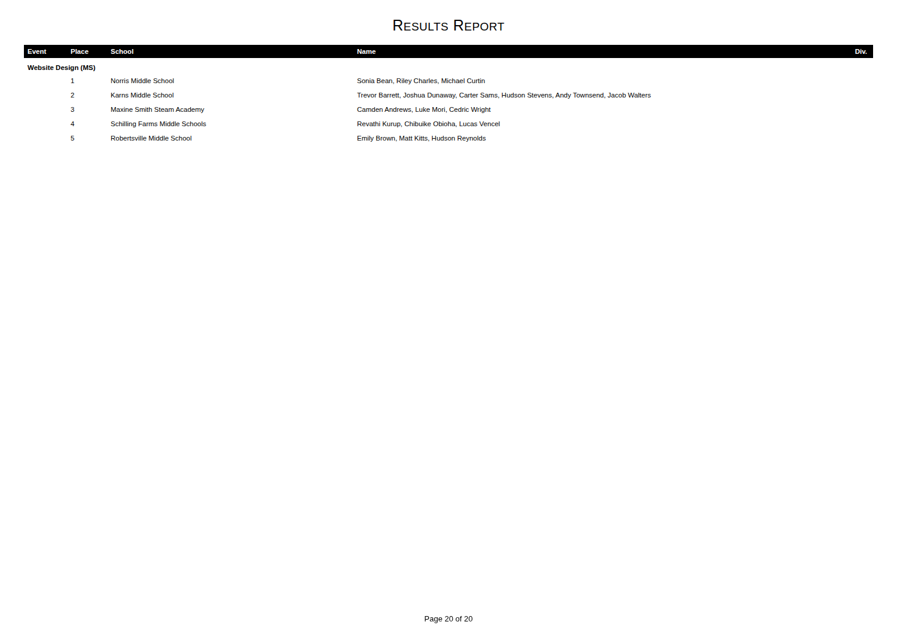RESULTS REPORT
| Event | Place | School | Name | Div. |
| --- | --- | --- | --- | --- |
| Website Design (MS) |
| | 1 | Norris Middle School | Sonia Bean, Riley Charles, Michael Curtin | |
| | 2 | Karns Middle School | Trevor Barrett, Joshua Dunaway, Carter Sams, Hudson Stevens, Andy Townsend, Jacob Walters | |
| | 3 | Maxine Smith Steam Academy | Camden Andrews, Luke Mori, Cedric Wright | |
| | 4 | Schilling Farms Middle Schools | Revathi Kurup, Chibuike Obioha, Lucas Vencel | |
| | 5 | Robertsville Middle School | Emily Brown, Matt Kitts, Hudson Reynolds | |
Page 20 of 20